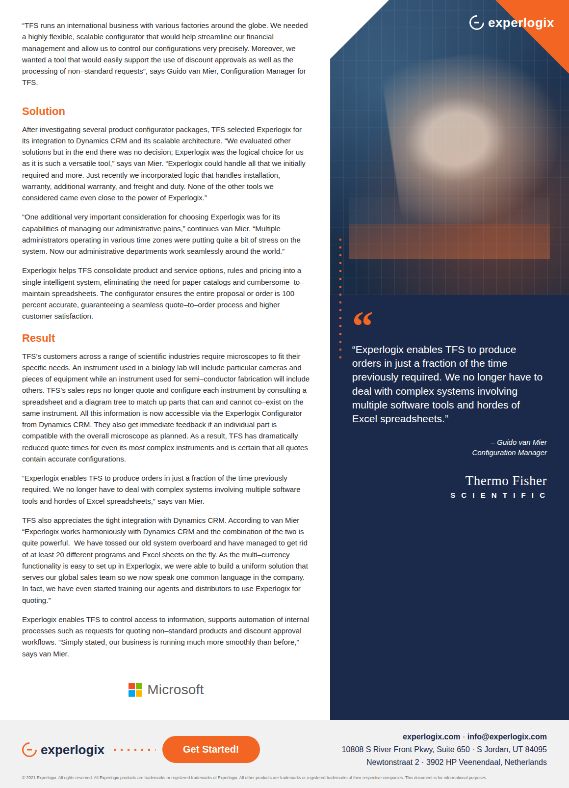“TFS runs an international business with various factories around the globe. We needed a highly flexible, scalable configurator that would help streamline our financial management and allow us to control our configurations very precisely. Moreover, we wanted a tool that would easily support the use of discount approvals as well as the processing of non–standard requests”, says Guido van Mier, Configuration Manager for TFS.
Solution
After investigating several product configurator packages, TFS selected Experlogix for its integration to Dynamics CRM and its scalable architecture. “We evaluated other solutions but in the end there was no decision; Experlogix was the logical choice for us as it is such a versatile tool,” says van Mier. “Experlogix could handle all that we initially required and more. Just recently we incorporated logic that handles installation, warranty, additional warranty, and freight and duty. None of the other tools we considered came even close to the power of Experlogix.”
“One additional very important consideration for choosing Experlogix was for its capabilities of managing our administrative pains,” continues van Mier. “Multiple administrators operating in various time zones were putting quite a bit of stress on the system. Now our administrative departments work seamlessly around the world.”
Experlogix helps TFS consolidate product and service options, rules and pricing into a single intelligent system, eliminating the need for paper catalogs and cumbersome–to–maintain spreadsheets. The configurator ensures the entire proposal or order is 100 percent accurate, guaranteeing a seamless quote–to–order process and higher customer satisfaction.
Result
TFS’s customers across a range of scientific industries require microscopes to fit their specific needs. An instrument used in a biology lab will include particular cameras and pieces of equipment while an instrument used for semi–conductor fabrication will include others. TFS’s sales reps no longer quote and configure each instrument by consulting a spreadsheet and a diagram tree to match up parts that can and cannot co–exist on the same instrument. All this information is now accessible via the Experlogix Configurator from Dynamics CRM. They also get immediate feedback if an individual part is compatible with the overall microscope as planned. As a result, TFS has dramatically reduced quote times for even its most complex instruments and is certain that all quotes contain accurate configurations.
“Experlogix enables TFS to produce orders in just a fraction of the time previously required. We no longer have to deal with complex systems involving multiple software tools and hordes of Excel spreadsheets,” says van Mier.
TFS also appreciates the tight integration with Dynamics CRM. According to van Mier “Experlogix works harmoniously with Dynamics CRM and the combination of the two is quite powerful. We have tossed our old system overboard and have managed to get rid of at least 20 different programs and Excel sheets on the fly. As the multi–currency functionality is easy to set up in Experlogix, we were able to build a uniform solution that serves our global sales team so we now speak one common language in the company. In fact, we have even started training our agents and distributors to use Experlogix for quoting.”
Experlogix enables TFS to control access to information, supports automation of internal processes such as requests for quoting non–standard products and discount approval workflows. “Simply stated, our business is running much more smoothly than before,” says van Mier.
Microsoft
experlogix
“
“Experlogix enables TFS to produce orders in just a fraction of the time previously required. We no longer have to deal with complex systems involving multiple software tools and hordes of Excel spreadsheets.”
– Guido van Mier
Configuration Manager
Thermo Fisher
S C I E N T I F I C
experlogix
Get Started!
experlogix.com · info@experlogix.com
10808 S River Front Pkwy, Suite 650 · S Jordan, UT 84095
Newtonstraat 2 · 3902 HP Veenendaal, Netherlands
© 2021 Experlogix. All rights reserved. All Experlogix products are trademarks or registered trademarks of Experlogix. All other products are trademarks or registered trademarks of their respective companies. This document is for informational purposes.